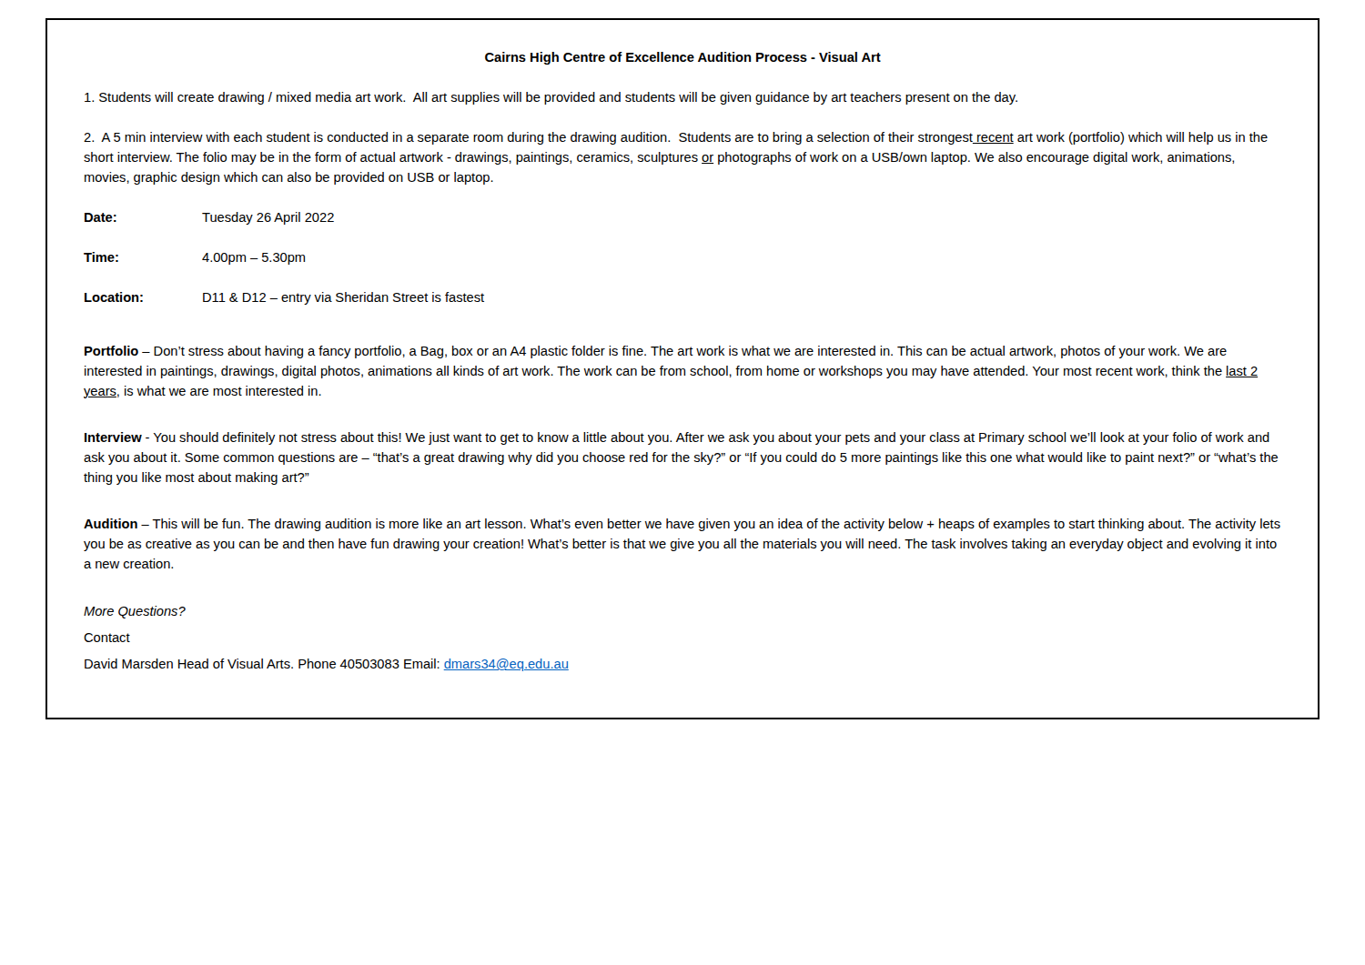Cairns High Centre of Excellence Audition Process - Visual Art
1. Students will create drawing / mixed media art work. All art supplies will be provided and students will be given guidance by art teachers present on the day.
2. A 5 min interview with each student is conducted in a separate room during the drawing audition. Students are to bring a selection of their strongest recent art work (portfolio) which will help us in the short interview. The folio may be in the form of actual artwork - drawings, paintings, ceramics, sculptures or photographs of work on a USB/own laptop. We also encourage digital work, animations, movies, graphic design which can also be provided on USB or laptop.
Date: Tuesday 26 April 2022
Time: 4.00pm – 5.30pm
Location: D11 & D12 – entry via Sheridan Street is fastest
Portfolio – Don’t stress about having a fancy portfolio, a Bag, box or an A4 plastic folder is fine. The art work is what we are interested in. This can be actual artwork, photos of your work. We are interested in paintings, drawings, digital photos, animations all kinds of art work. The work can be from school, from home or workshops you may have attended. Your most recent work, think the last 2 years, is what we are most interested in.
Interview - You should definitely not stress about this! We just want to get to know a little about you. After we ask you about your pets and your class at Primary school we’ll look at your folio of work and ask you about it. Some common questions are – “that’s a great drawing why did you choose red for the sky?” or “If you could do 5 more paintings like this one what would like to paint next?” or “what’s the thing you like most about making art?”
Audition – This will be fun. The drawing audition is more like an art lesson. What’s even better we have given you an idea of the activity below + heaps of examples to start thinking about. The activity lets you be as creative as you can be and then have fun drawing your creation! What’s better is that we give you all the materials you will need. The task involves taking an everyday object and evolving it into a new creation.
More Questions?
Contact
David Marsden Head of Visual Arts. Phone 40503083 Email: dmars34@eq.edu.au